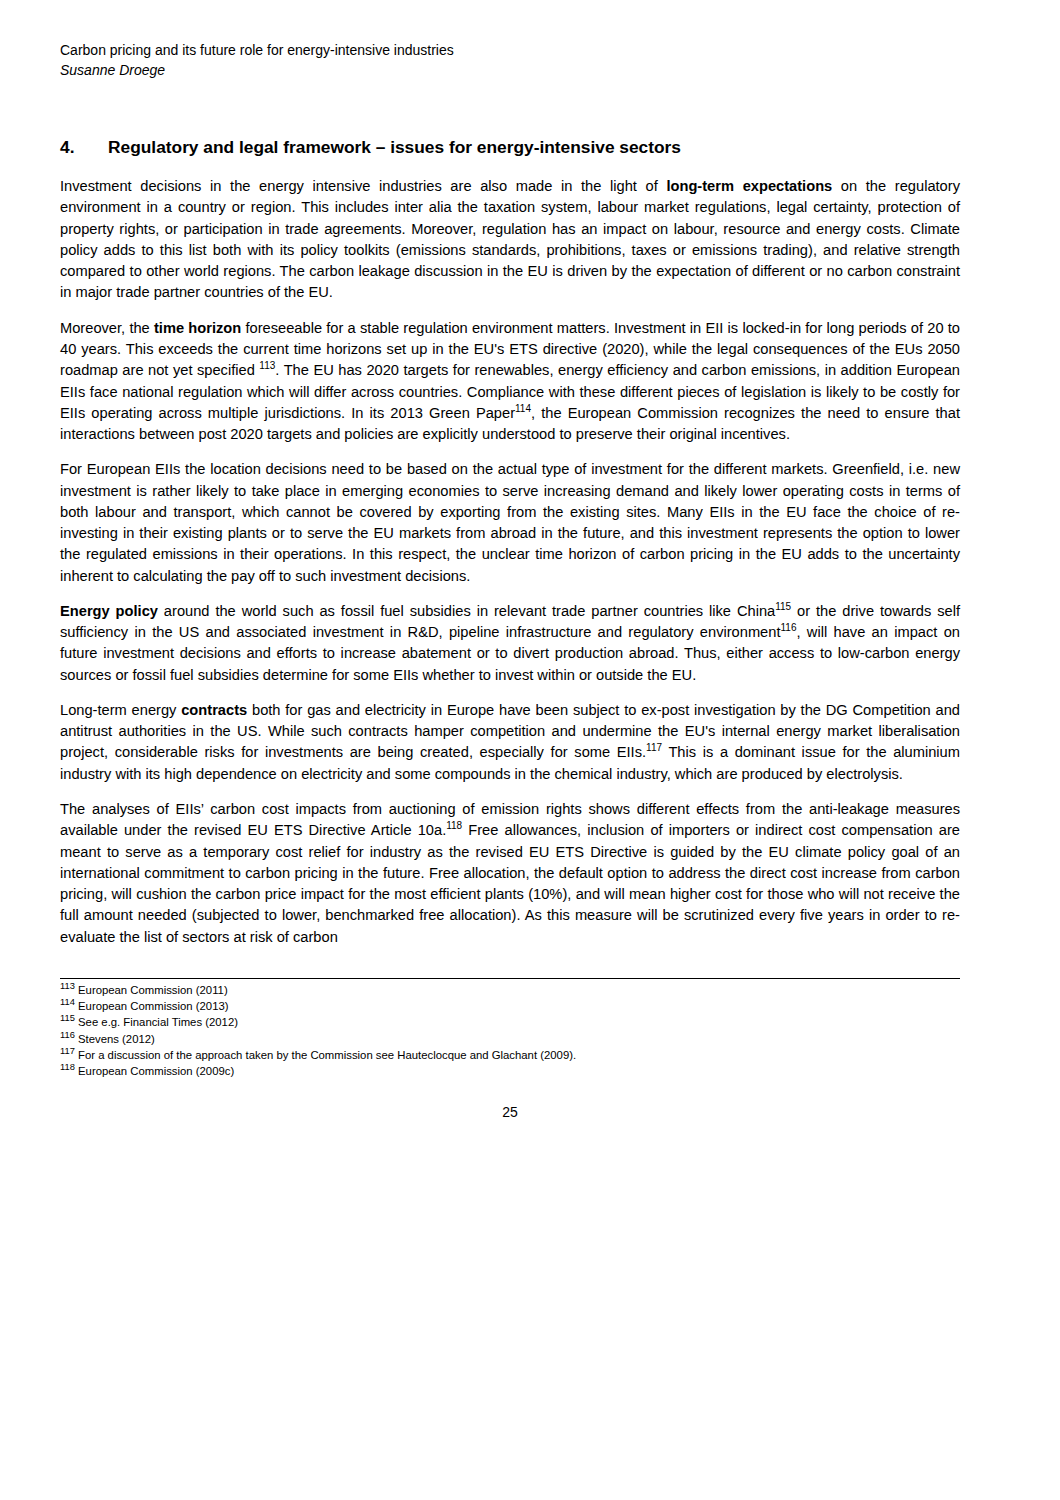Carbon pricing and its future role for energy-intensive industries
Susanne Droege
4. Regulatory and legal framework – issues for energy-intensive sectors
Investment decisions in the energy intensive industries are also made in the light of long-term expectations on the regulatory environment in a country or region. This includes inter alia the taxation system, labour market regulations, legal certainty, protection of property rights, or participation in trade agreements. Moreover, regulation has an impact on labour, resource and energy costs. Climate policy adds to this list both with its policy toolkits (emissions standards, prohibitions, taxes or emissions trading), and relative strength compared to other world regions. The carbon leakage discussion in the EU is driven by the expectation of different or no carbon constraint in major trade partner countries of the EU.
Moreover, the time horizon foreseeable for a stable regulation environment matters. Investment in EII is locked-in for long periods of 20 to 40 years. This exceeds the current time horizons set up in the EU's ETS directive (2020), while the legal consequences of the EUs 2050 roadmap are not yet specified 113. The EU has 2020 targets for renewables, energy efficiency and carbon emissions, in addition European EIIs face national regulation which will differ across countries. Compliance with these different pieces of legislation is likely to be costly for EIIs operating across multiple jurisdictions. In its 2013 Green Paper114, the European Commission recognizes the need to ensure that interactions between post 2020 targets and policies are explicitly understood to preserve their original incentives.
For European EIIs the location decisions need to be based on the actual type of investment for the different markets. Greenfield, i.e. new investment is rather likely to take place in emerging economies to serve increasing demand and likely lower operating costs in terms of both labour and transport, which cannot be covered by exporting from the existing sites. Many EIIs in the EU face the choice of re-investing in their existing plants or to serve the EU markets from abroad in the future, and this investment represents the option to lower the regulated emissions in their operations. In this respect, the unclear time horizon of carbon pricing in the EU adds to the uncertainty inherent to calculating the pay off to such investment decisions.
Energy policy around the world such as fossil fuel subsidies in relevant trade partner countries like China115 or the drive towards self sufficiency in the US and associated investment in R&D, pipeline infrastructure and regulatory environment116, will have an impact on future investment decisions and efforts to increase abatement or to divert production abroad. Thus, either access to low-carbon energy sources or fossil fuel subsidies determine for some EIIs whether to invest within or outside the EU.
Long-term energy contracts both for gas and electricity in Europe have been subject to ex-post investigation by the DG Competition and antitrust authorities in the US. While such contracts hamper competition and undermine the EU's internal energy market liberalisation project, considerable risks for investments are being created, especially for some EIIs.117 This is a dominant issue for the aluminium industry with its high dependence on electricity and some compounds in the chemical industry, which are produced by electrolysis.
The analyses of EIIs’ carbon cost impacts from auctioning of emission rights shows different effects from the anti-leakage measures available under the revised EU ETS Directive Article 10a.118 Free allowances, inclusion of importers or indirect cost compensation are meant to serve as a temporary cost relief for industry as the revised EU ETS Directive is guided by the EU climate policy goal of an international commitment to carbon pricing in the future. Free allocation, the default option to address the direct cost increase from carbon pricing, will cushion the carbon price impact for the most efficient plants (10%), and will mean higher cost for those who will not receive the full amount needed (subjected to lower, benchmarked free allocation). As this measure will be scrutinized every five years in order to re-evaluate the list of sectors at risk of carbon
113 European Commission (2011)
114 European Commission (2013)
115 See e.g. Financial Times (2012)
116 Stevens (2012)
117 For a discussion of the approach taken by the Commission see Hauteclocque and Glachant (2009).
118 European Commission (2009c)
25